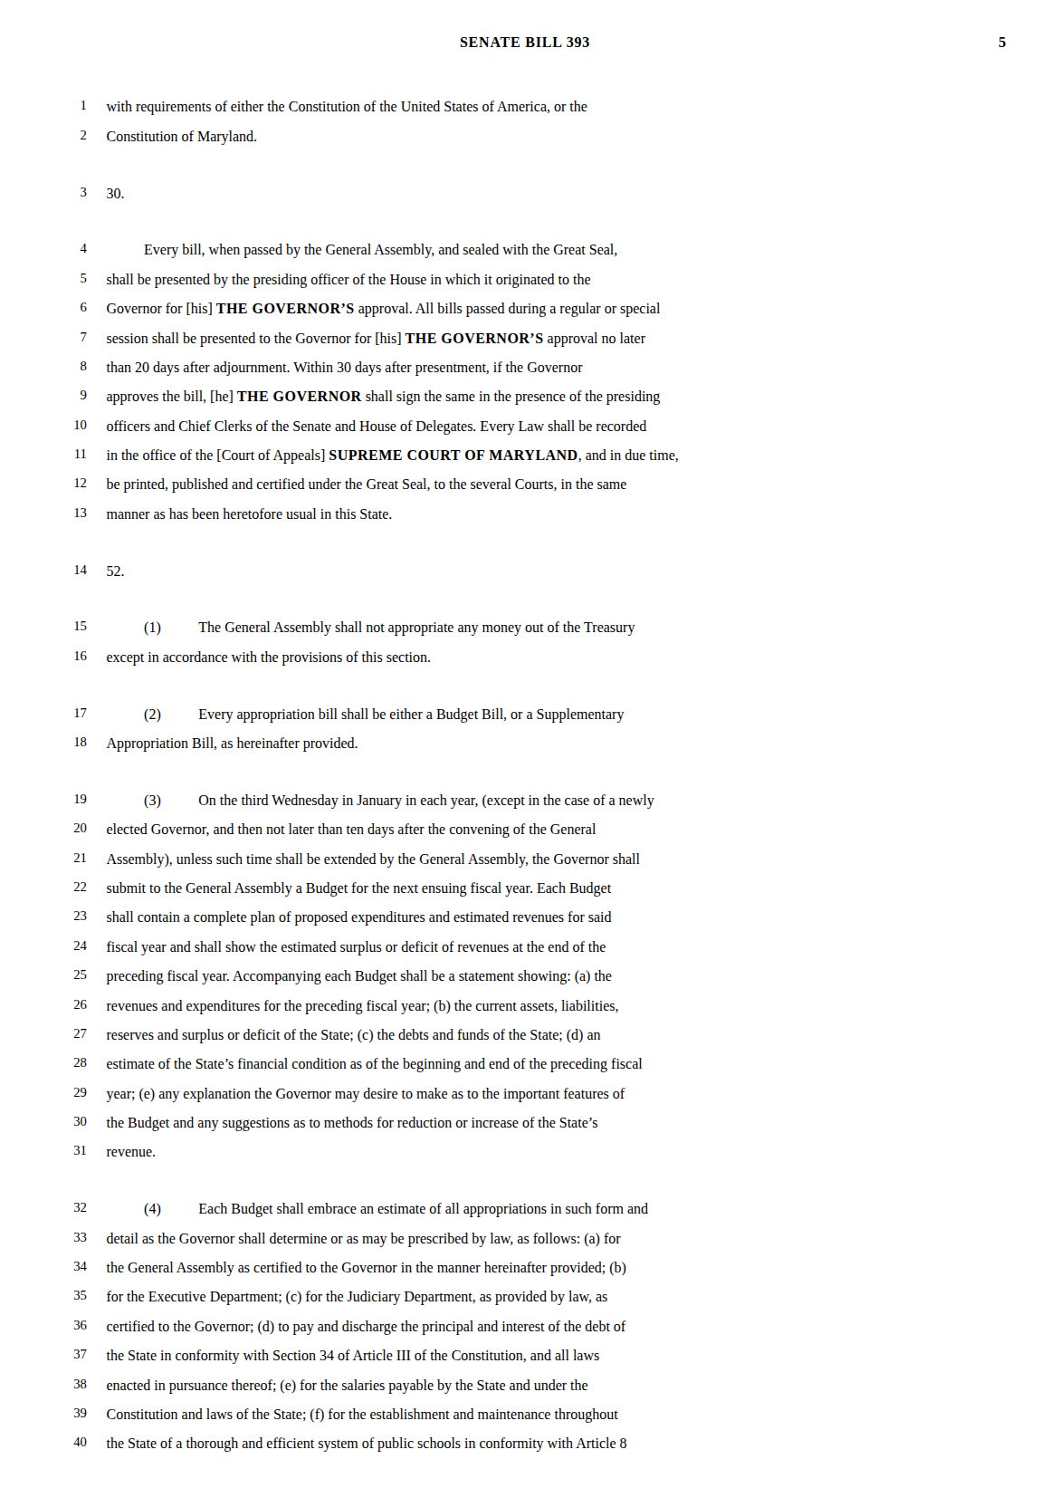SENATE BILL 393 5
| 1 | with requirements of either the Constitution of the United States of America, or the |
| 2 | Constitution of Maryland. |
| 3 | 30. |
| 4 | Every bill, when passed by the General Assembly, and sealed with the Great Seal, |
| 5 | shall be presented by the presiding officer of the House in which it originated to the |
| 6 | Governor for [his] THE GOVERNOR’S approval. All bills passed during a regular or special |
| 7 | session shall be presented to the Governor for [his] THE GOVERNOR’S approval no later |
| 8 | than 20 days after adjournment. Within 30 days after presentment, if the Governor |
| 9 | approves the bill, [he] THE GOVERNOR shall sign the same in the presence of the presiding |
| 10 | officers and Chief Clerks of the Senate and House of Delegates. Every Law shall be recorded |
| 11 | in the office of the [Court of Appeals] SUPREME COURT OF MARYLAND , and in due time, |
| 12 | be printed, published and certified under the Great Seal, to the several Courts, in the same |
| 13 | manner as has been heretofore usual in this State. |
| 14 | 52. |
| 15 | (1) The General Assembly shall not appropriate any money out of the Treasury |
| 16 | except in accordance with the provisions of this section. |
| 17 | (2) Every appropriation bill shall be either a Budget Bill, or a Supplementary |
| 18 | Appropriation Bill, as hereinafter provided. |
| 19 | (3) On the third Wednesday in January in each year, (except in the case of a newly |
| 20 | elected Governor, and then not later than ten days after the convening of the General |
| 21 | Assembly), unless such time shall be extended by the General Assembly, the Governor shall |
| 22 | submit to the General Assembly a Budget for the next ensuing fiscal year. Each Budget |
| 23 | shall contain a complete plan of proposed expenditures and estimated revenues for said |
| 24 | fiscal year and shall show the estimated surplus or deficit of revenues at the end of the |
| 25 | preceding fiscal year. Accompanying each Budget shall be a statement showing: (a) the |
| 26 | revenues and expenditures for the preceding fiscal year; (b) the current assets, liabilities, |
| 27 | reserves and surplus or deficit of the State; (c) the debts and funds of the State; (d) an |
| 28 | estimate of the State’s financial condition as of the beginning and end of the preceding fiscal |
| 29 | year; (e) any explanation the Governor may desire to make as to the important features of |
| 30 | the Budget and any suggestions as to methods for reduction or increase of the State’s |
| 31 | revenue. |
| 32 | (4) Each Budget shall embrace an estimate of all appropriations in such form and |
| 33 | detail as the Governor shall determine or as may be prescribed by law, as follows: (a) for |
| 34 | the General Assembly as certified to the Governor in the manner hereinafter provided; (b) |
| 35 | for the Executive Department; (c) for the Judiciary Department, as provided by law, as |
| 36 | certified to the Governor; (d) to pay and discharge the principal and interest of the debt of |
| 37 | the State in conformity with Section 34 of Article III of the Constitution, and all laws |
| 38 | enacted in pursuance thereof; (e) for the salaries payable by the State and under the |
| 39 | Constitution and laws of the State; (f) for the establishment and maintenance throughout |
| 40 | the State of a thorough and efficient system of public schools in conformity with Article 8 |